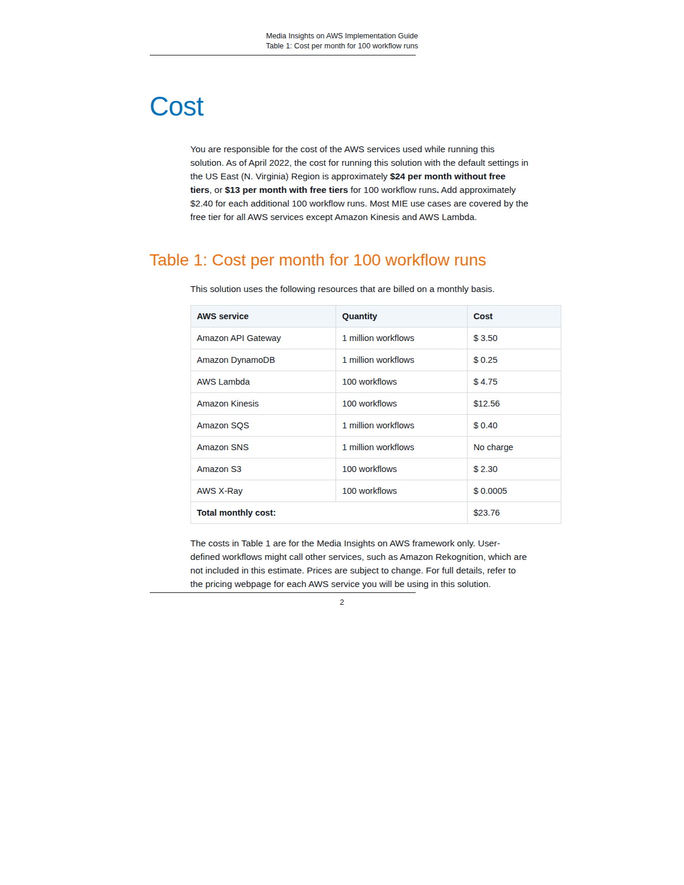Media Insights on AWS Implementation Guide
Table 1: Cost per month for 100 workflow runs
Cost
You are responsible for the cost of the AWS services used while running this solution. As of April 2022, the cost for running this solution with the default settings in the US East (N. Virginia) Region is approximately $24 per month without free tiers, or $13 per month with free tiers for 100 workflow runs. Add approximately $2.40 for each additional 100 workflow runs. Most MIE use cases are covered by the free tier for all AWS services except Amazon Kinesis and AWS Lambda.
Table 1: Cost per month for 100 workflow runs
This solution uses the following resources that are billed on a monthly basis.
| AWS service | Quantity | Cost |
| --- | --- | --- |
| Amazon API Gateway | 1 million workflows | $ 3.50 |
| Amazon DynamoDB | 1 million workflows | $ 0.25 |
| AWS Lambda | 100 workflows | $ 4.75 |
| Amazon Kinesis | 100 workflows | $12.56 |
| Amazon SQS | 1 million workflows | $ 0.40 |
| Amazon SNS | 1 million workflows | No charge |
| Amazon S3 | 100 workflows | $ 2.30 |
| AWS X-Ray | 100 workflows | $ 0.0005 |
| Total monthly cost: | $23.76 |
The costs in Table 1 are for the Media Insights on AWS framework only. User-defined workflows might call other services, such as Amazon Rekognition, which are not included in this estimate. Prices are subject to change. For full details, refer to the pricing webpage for each AWS service you will be using in this solution.
2